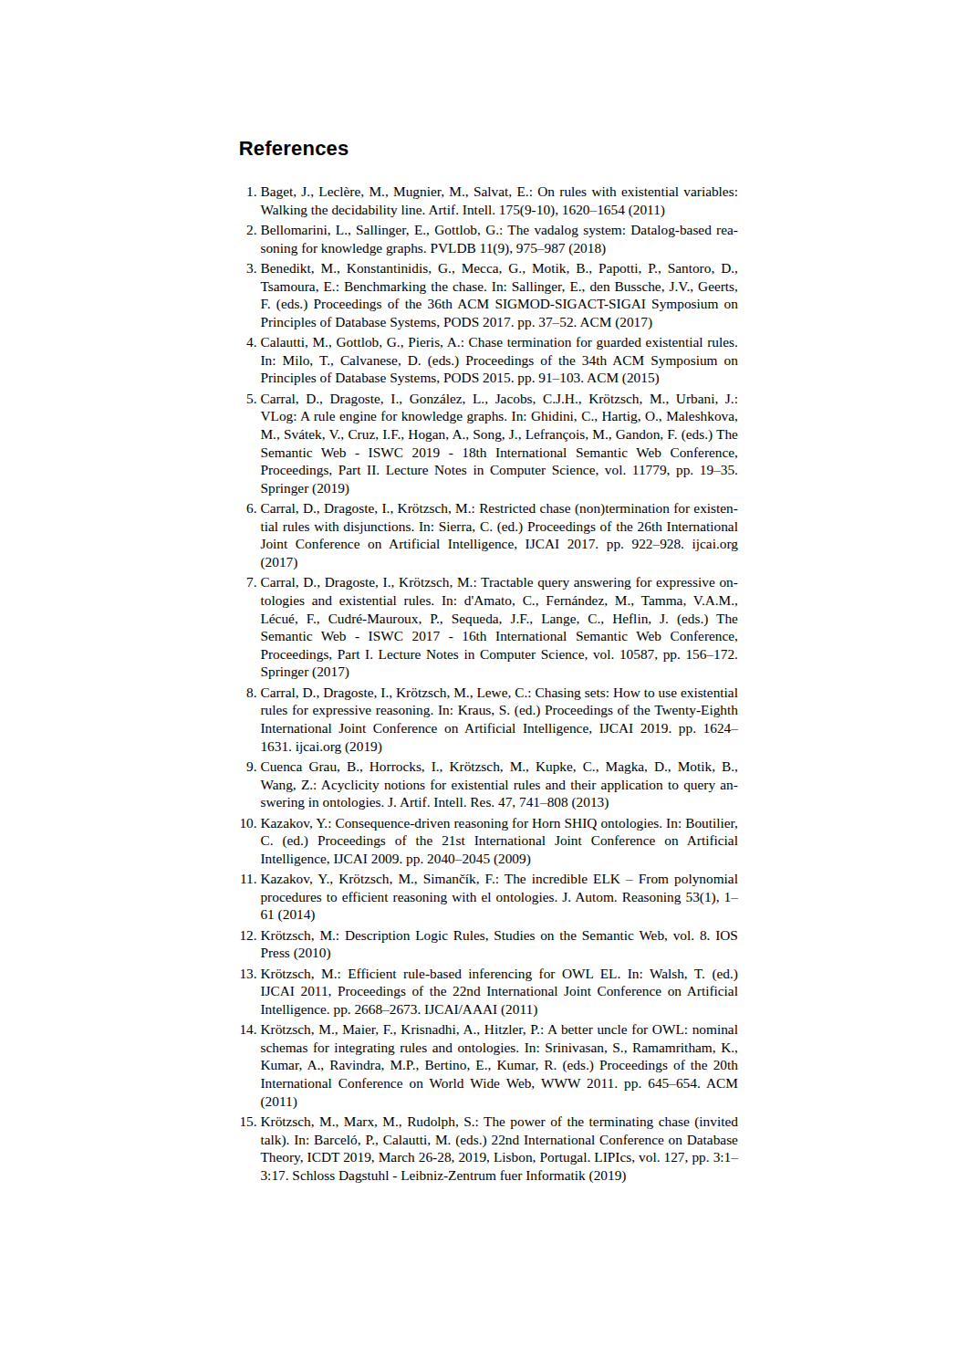References
Baget, J., Leclère, M., Mugnier, M., Salvat, E.: On rules with existential variables: Walking the decidability line. Artif. Intell. 175(9-10), 1620–1654 (2011)
Bellomarini, L., Sallinger, E., Gottlob, G.: The vadalog system: Datalog-based reasoning for knowledge graphs. PVLDB 11(9), 975–987 (2018)
Benedikt, M., Konstantinidis, G., Mecca, G., Motik, B., Papotti, P., Santoro, D., Tsamoura, E.: Benchmarking the chase. In: Sallinger, E., den Bussche, J.V., Geerts, F. (eds.) Proceedings of the 36th ACM SIGMOD-SIGACT-SIGAI Symposium on Principles of Database Systems, PODS 2017. pp. 37–52. ACM (2017)
Calautti, M., Gottlob, G., Pieris, A.: Chase termination for guarded existential rules. In: Milo, T., Calvanese, D. (eds.) Proceedings of the 34th ACM Symposium on Principles of Database Systems, PODS 2015. pp. 91–103. ACM (2015)
Carral, D., Dragoste, I., González, L., Jacobs, C.J.H., Krötzsch, M., Urbani, J.: VLog: A rule engine for knowledge graphs. In: Ghidini, C., Hartig, O., Maleshkova, M., Svátek, V., Cruz, I.F., Hogan, A., Song, J., Lefrançois, M., Gandon, F. (eds.) The Semantic Web - ISWC 2019 - 18th International Semantic Web Conference, Proceedings, Part II. Lecture Notes in Computer Science, vol. 11779, pp. 19–35. Springer (2019)
Carral, D., Dragoste, I., Krötzsch, M.: Restricted chase (non)termination for existential rules with disjunctions. In: Sierra, C. (ed.) Proceedings of the 26th International Joint Conference on Artificial Intelligence, IJCAI 2017. pp. 922–928. ijcai.org (2017)
Carral, D., Dragoste, I., Krötzsch, M.: Tractable query answering for expressive ontologies and existential rules. In: d'Amato, C., Fernández, M., Tamma, V.A.M., Lécué, F., Cudré-Mauroux, P., Sequeda, J.F., Lange, C., Heflin, J. (eds.) The Semantic Web - ISWC 2017 - 16th International Semantic Web Conference, Proceedings, Part I. Lecture Notes in Computer Science, vol. 10587, pp. 156–172. Springer (2017)
Carral, D., Dragoste, I., Krötzsch, M., Lewe, C.: Chasing sets: How to use existential rules for expressive reasoning. In: Kraus, S. (ed.) Proceedings of the Twenty-Eighth International Joint Conference on Artificial Intelligence, IJCAI 2019. pp. 1624–1631. ijcai.org (2019)
Cuenca Grau, B., Horrocks, I., Krötzsch, M., Kupke, C., Magka, D., Motik, B., Wang, Z.: Acyclicity notions for existential rules and their application to query answering in ontologies. J. Artif. Intell. Res. 47, 741–808 (2013)
Kazakov, Y.: Consequence-driven reasoning for Horn SHIQ ontologies. In: Boutilier, C. (ed.) Proceedings of the 21st International Joint Conference on Artificial Intelligence, IJCAI 2009. pp. 2040–2045 (2009)
Kazakov, Y., Krötzsch, M., Simančík, F.: The incredible ELK – From polynomial procedures to efficient reasoning with el ontologies. J. Autom. Reasoning 53(1), 1–61 (2014)
Krötzsch, M.: Description Logic Rules, Studies on the Semantic Web, vol. 8. IOS Press (2010)
Krötzsch, M.: Efficient rule-based inferencing for OWL EL. In: Walsh, T. (ed.) IJCAI 2011, Proceedings of the 22nd International Joint Conference on Artificial Intelligence. pp. 2668–2673. IJCAI/AAAI (2011)
Krötzsch, M., Maier, F., Krisnadhi, A., Hitzler, P.: A better uncle for OWL: nominal schemas for integrating rules and ontologies. In: Srinivasan, S., Ramamritham, K., Kumar, A., Ravindra, M.P., Bertino, E., Kumar, R. (eds.) Proceedings of the 20th International Conference on World Wide Web, WWW 2011. pp. 645–654. ACM (2011)
Krötzsch, M., Marx, M., Rudolph, S.: The power of the terminating chase (invited talk). In: Barceló, P., Calautti, M. (eds.) 22nd International Conference on Database Theory, ICDT 2019, March 26-28, 2019, Lisbon, Portugal. LIPIcs, vol. 127, pp. 3:1–3:17. Schloss Dagstuhl - Leibniz-Zentrum fuer Informatik (2019)